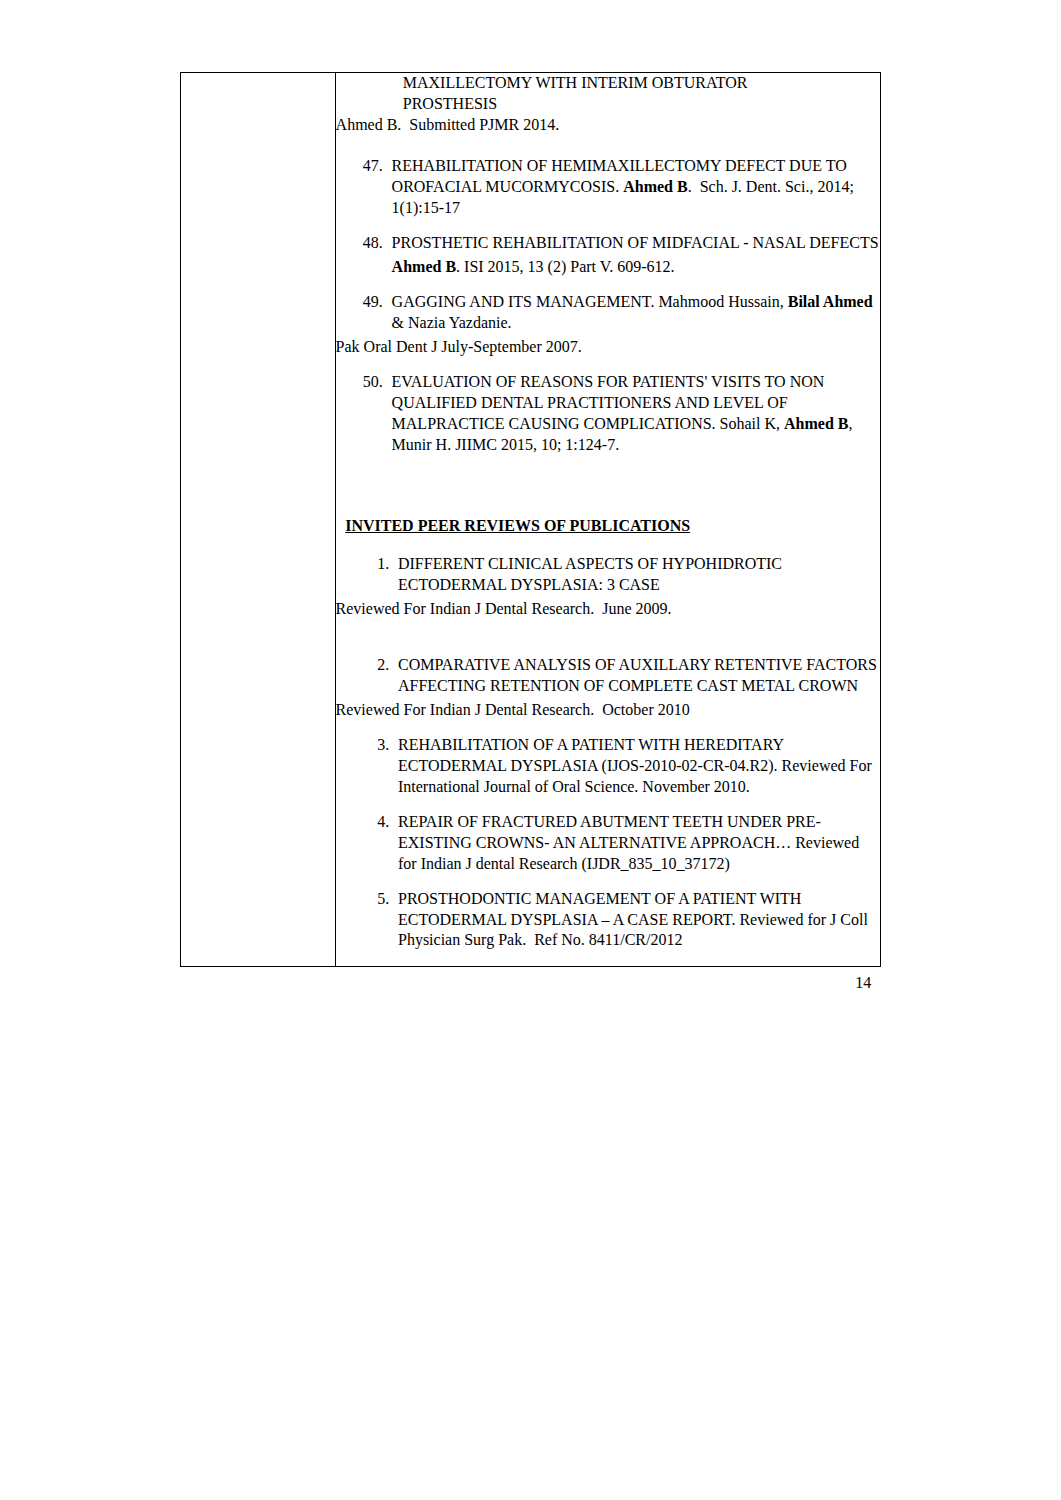| | MAXILLECTOMY WITH INTERIM OBTURATOR PROSTHESIS Ahmed B. Submitted PJMR 2014. REHABILITATION OF HEMIMAXILLECTOMY DEFECT DUE TO OROFACIAL MUCORMYCOSIS. Ahmed B . Sch. J. Dent. Sci., 2014; 1(1):15-17 PROSTHETIC REHABILITATION OF MIDFACIAL - NASAL DEFECTS Ahmed B . ISI 2015, 13 (2) Part V. 609-612. GAGGING AND ITS MANAGEMENT. Mahmood Hussain, Bilal Ahmed & Nazia Yazdanie. Pak Oral Dent J July-September 2007. EVALUATION OF REASONS FOR PATIENTS' VISITS TO NON QUALIFIED DENTAL PRACTITIONERS AND LEVEL OF MALPRACTICE CAUSING COMPLICATIONS. Sohail K, Ahmed B , Munir H. JIIMC 2015, 10; 1:124-7. INVITED PEER REVIEWS OF PUBLICATIONS DIFFERENT CLINICAL ASPECTS OF HYPOHIDROTIC ECTODERMAL DYSPLASIA: 3 CASE Reviewed For Indian J Dental Research. June 2009. COMPARATIVE ANALYSIS OF AUXILLARY RETENTIVE FACTORS AFFECTING RETENTION OF COMPLETE CAST METAL CROWN Reviewed For Indian J Dental Research. October 2010 REHABILITATION OF A PATIENT WITH HEREDITARY ECTODERMAL DYSPLASIA (IJOS-2010-02-CR-04.R2). Reviewed For International Journal of Oral Science. November 2010. REPAIR OF FRACTURED ABUTMENT TEETH UNDER PRE-EXISTING CROWNS- AN ALTERNATIVE APPROACH… Reviewed for Indian J dental Research (IJDR_835_10_37172) PROSTHODONTIC MANAGEMENT OF A PATIENT WITH ECTODERMAL DYSPLASIA – A CASE REPORT. Reviewed for J Coll Physician Surg Pak. Ref No. 8411/CR/2012 |
14